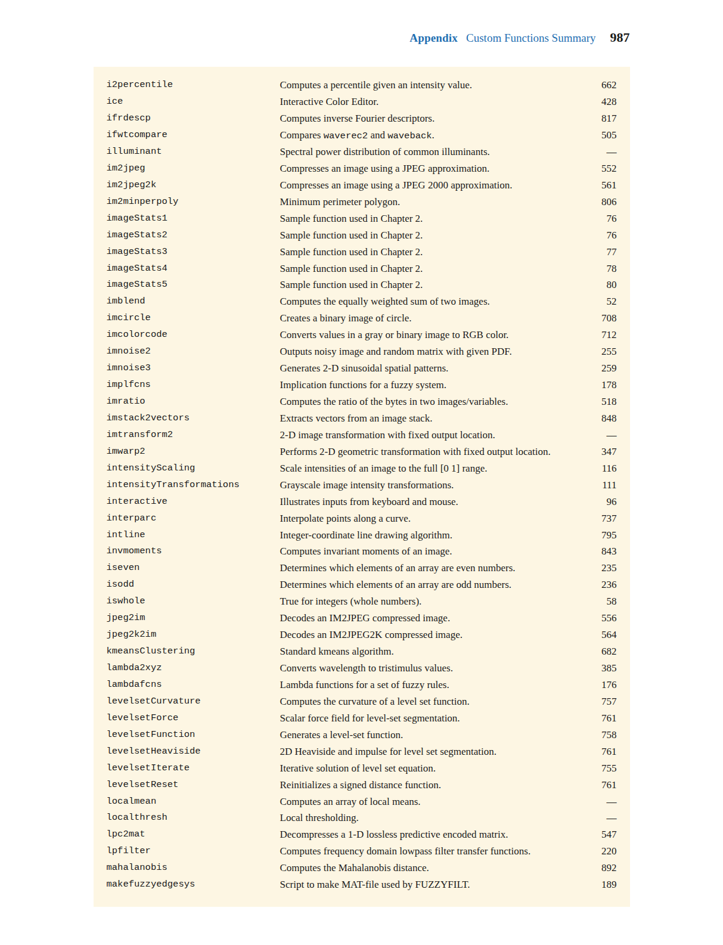Appendix Custom Functions Summary 987
| i2percentile | Computes a percentile given an intensity value. | 662 |
| ice | Interactive Color Editor. | 428 |
| ifrdescp | Computes inverse Fourier descriptors. | 817 |
| ifwtcompare | Compares waverec2 and waveback . | 505 |
| illuminant | Spectral power distribution of common illuminants. | — |
| im2jpeg | Compresses an image using a JPEG approximation. | 552 |
| im2jpeg2k | Compresses an image using a JPEG 2000 approximation. | 561 |
| im2minperpoly | Minimum perimeter polygon. | 806 |
| imageStats1 | Sample function used in Chapter 2. | 76 |
| imageStats2 | Sample function used in Chapter 2. | 76 |
| imageStats3 | Sample function used in Chapter 2. | 77 |
| imageStats4 | Sample function used in Chapter 2. | 78 |
| imageStats5 | Sample function used in Chapter 2. | 80 |
| imblend | Computes the equally weighted sum of two images. | 52 |
| imcircle | Creates a binary image of circle. | 708 |
| imcolorcode | Converts values in a gray or binary image to RGB color. | 712 |
| imnoise2 | Outputs noisy image and random matrix with given PDF. | 255 |
| imnoise3 | Generates 2-D sinusoidal spatial patterns. | 259 |
| implfcns | Implication functions for a fuzzy system. | 178 |
| imratio | Computes the ratio of the bytes in two images/variables. | 518 |
| imstack2vectors | Extracts vectors from an image stack. | 848 |
| imtransform2 | 2-D image transformation with fixed output location. | — |
| imwarp2 | Performs 2-D geometric transformation with fixed output location. | 347 |
| intensityScaling | Scale intensities of an image to the full [0 1] range. | 116 |
| intensityTransformations | Grayscale image intensity transformations. | 111 |
| interactive | Illustrates inputs from keyboard and mouse. | 96 |
| interparc | Interpolate points along a curve. | 737 |
| intline | Integer-coordinate line drawing algorithm. | 795 |
| invmoments | Computes invariant moments of an image. | 843 |
| iseven | Determines which elements of an array are even numbers. | 235 |
| isodd | Determines which elements of an array are odd numbers. | 236 |
| iswhole | True for integers (whole numbers). | 58 |
| jpeg2im | Decodes an IM2JPEG compressed image. | 556 |
| jpeg2k2im | Decodes an IM2JPEG2K compressed image. | 564 |
| kmeansClustering | Standard kmeans algorithm. | 682 |
| lambda2xyz | Converts wavelength to tristimulus values. | 385 |
| lambdafcns | Lambda functions for a set of fuzzy rules. | 176 |
| levelsetCurvature | Computes the curvature of a level set function. | 757 |
| levelsetForce | Scalar force field for level-set segmentation. | 761 |
| levelsetFunction | Generates a level-set function. | 758 |
| levelsetHeaviside | 2D Heaviside and impulse for level set segmentation. | 761 |
| levelsetIterate | Iterative solution of level set equation. | 755 |
| levelsetReset | Reinitializes a signed distance function. | 761 |
| localmean | Computes an array of local means. | — |
| localthresh | Local thresholding. | — |
| lpc2mat | Decompresses a 1-D lossless predictive encoded matrix. | 547 |
| lpfilter | Computes frequency domain lowpass filter transfer functions. | 220 |
| mahalanobis | Computes the Mahalanobis distance. | 892 |
| makefuzzyedgesys | Script to make MAT-file used by FUZZYFILT. | 189 |